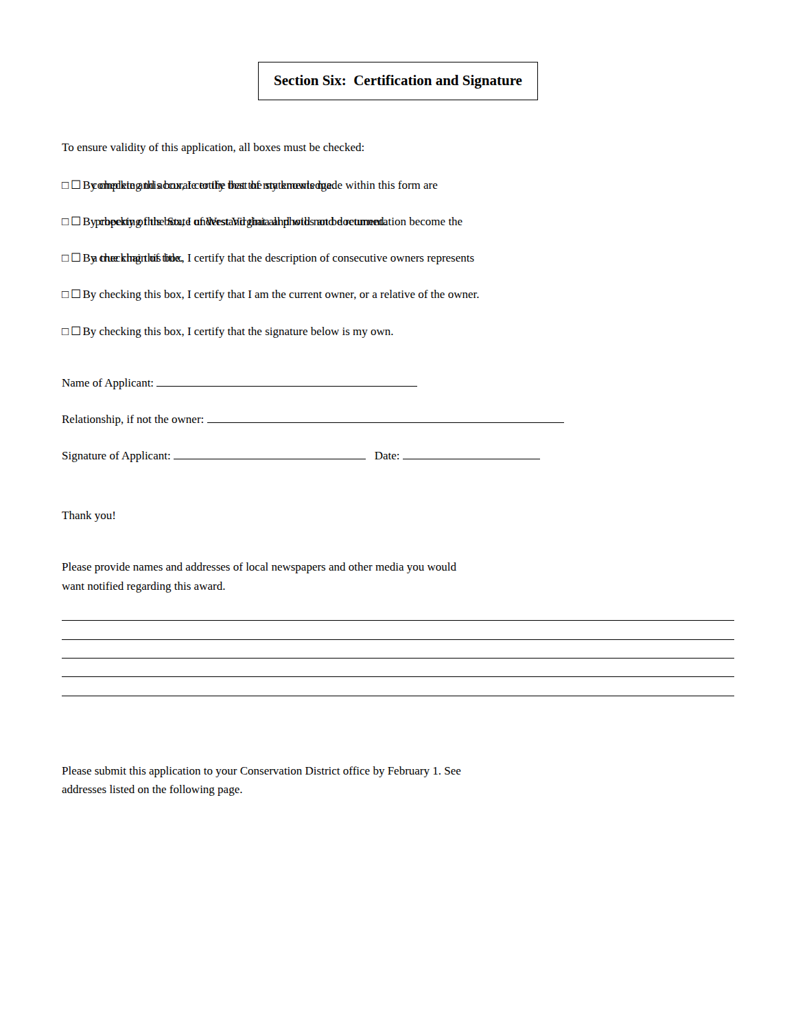Section Six: Certification and Signature
To ensure validity of this application, all boxes must be checked:
□☐By checking this box, I certify that the statements made within this form are complete and accurate to the best of my knowledge.
□☐By checking this box, I understand that all photos and documentation become the property of the State of West Virginia and will not be returned.
□☐By checking this box, I certify that the description of consecutive owners represents a true chain of title.
□☐By checking this box, I certify that I am the current owner, or a relative of the owner.
□☐By checking this box, I certify that the signature below is my own.
Name of Applicant:
Relationship, if not the owner:
Signature of Applicant: Date:
Thank you!
Please provide names and addresses of local newspapers and other media you would
want notified regarding this award.
Please submit this application to your Conservation District office by February 1. See
addresses listed on the following page.